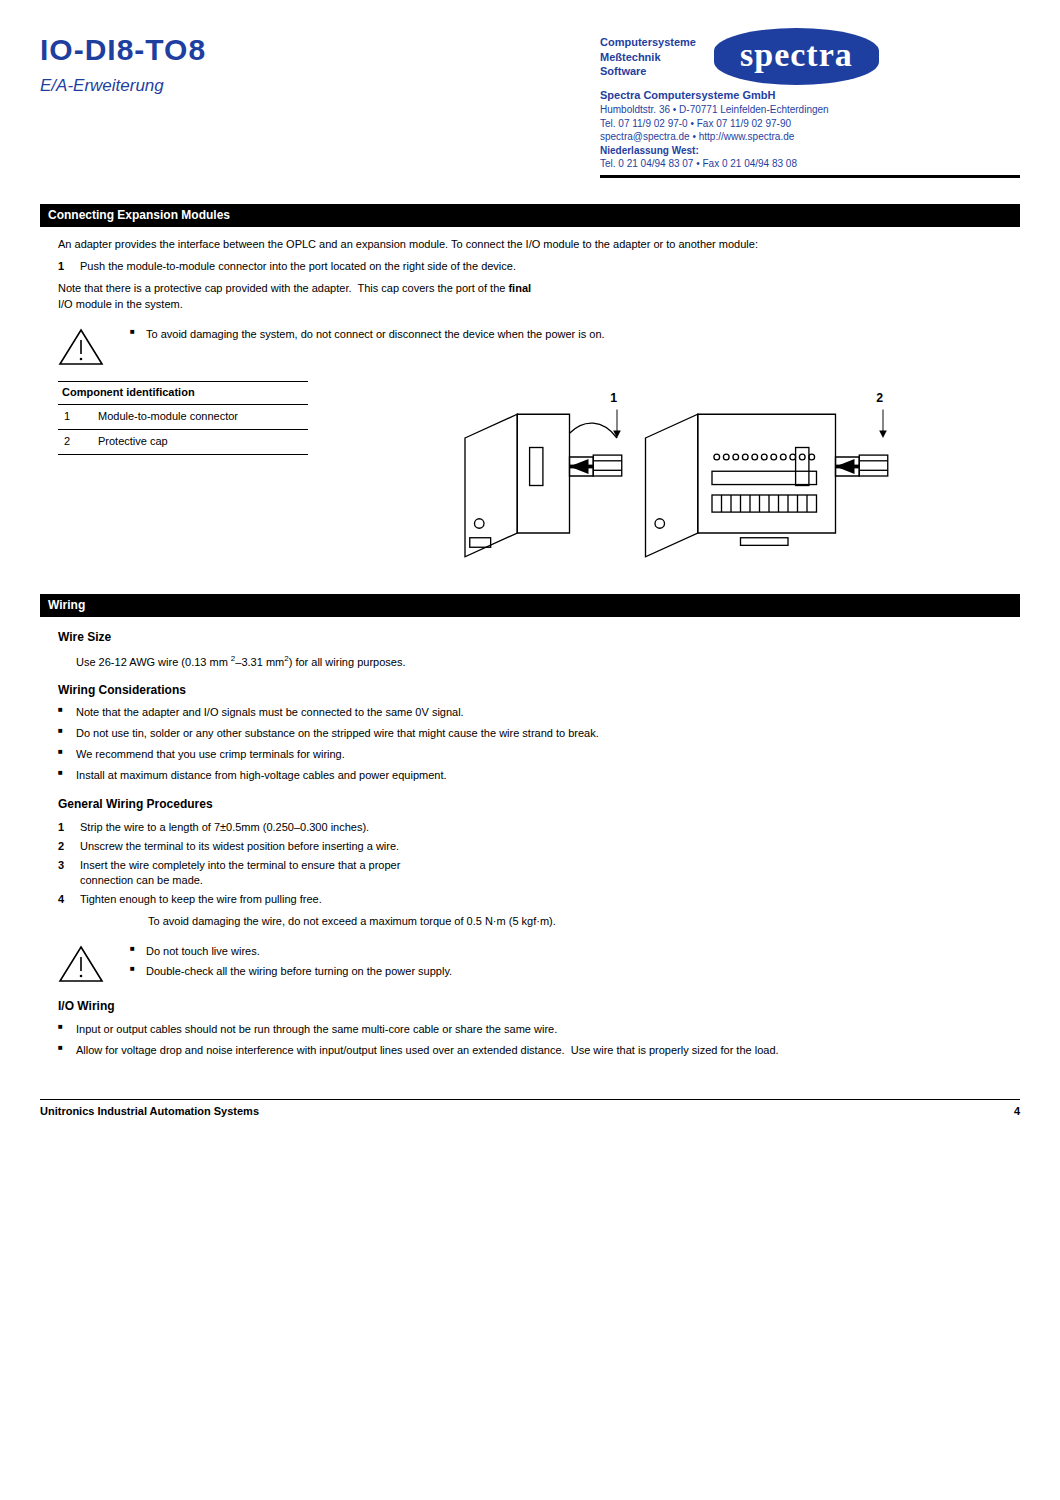IO-DI8-TO8
E/A-Erweiterung
Computersysteme
Meßtechnik
Software
spectra
Spectra Computersysteme GmbH
Humboldtstr. 36 • D-70771 Leinfelden-Echterdingen
Tel. 07 11/9 02 97-0 • Fax 07 11/9 02 97-90
spectra@spectra.de • http://www.spectra.de
Niederlassung West:
Tel. 0 21 04/94 83 07 • Fax 0 21 04/94 83 08
Connecting Expansion Modules
An adapter provides the interface between the OPLC and an expansion module. To connect the I/O module to the adapter or to another module:
1 Push the module-to-module connector into the port located on the right side of the device.
Note that there is a protective cap provided with the adapter. This cap covers the port of the final
I/O module in the system.
To avoid damaging the system, do not connect or disconnect the device when the power is on.
Component identification
| 1 | Module-to-module connector |
| 2 | Protective cap |
1 2
Wiring
Wire Size
Use 26-12 AWG wire (0.13 mm 2–3.31 mm2) for all wiring purposes.
Wiring Considerations
Note that the adapter and I/O signals must be connected to the same 0V signal.
Do not use tin, solder or any other substance on the stripped wire that might cause the wire strand to break.
We recommend that you use crimp terminals for wiring.
Install at maximum distance from high-voltage cables and power equipment.
General Wiring Procedures
Strip the wire to a length of 7±0.5mm (0.250–0.300 inches).
Unscrew the terminal to its widest position before inserting a wire.
Insert the wire completely into the terminal to ensure that a proper
connection can be made.
Tighten enough to keep the wire from pulling free.
To avoid damaging the wire, do not exceed a maximum torque of 0.5 N·m (5 kgf·m).
Do not touch live wires.
Double-check all the wiring before turning on the power supply.
I/O Wiring
Input or output cables should not be run through the same multi-core cable or share the same wire.
Allow for voltage drop and noise interference with input/output lines used over an extended distance. Use wire that is properly sized for the load.
Unitronics Industrial Automation Systems 4